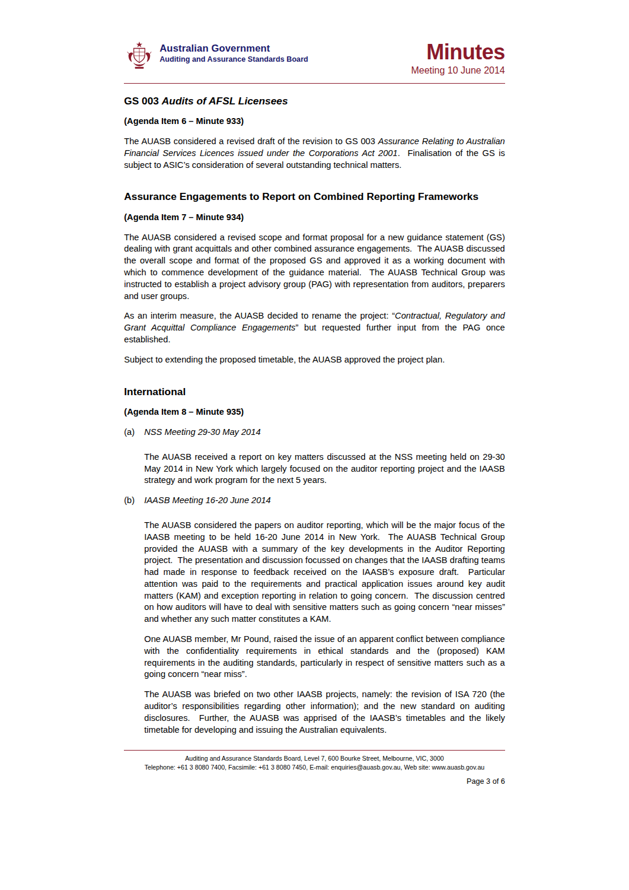Australian Government
Auditing and Assurance Standards Board
Minutes
Meeting 10 June 2014
GS 003 Audits of AFSL Licensees
(Agenda Item 6 – Minute 933)
The AUASB considered a revised draft of the revision to GS 003 Assurance Relating to Australian Financial Services Licences issued under the Corporations Act 2001. Finalisation of the GS is subject to ASIC’s consideration of several outstanding technical matters.
Assurance Engagements to Report on Combined Reporting Frameworks
(Agenda Item 7 – Minute 934)
The AUASB considered a revised scope and format proposal for a new guidance statement (GS) dealing with grant acquittals and other combined assurance engagements. The AUASB discussed the overall scope and format of the proposed GS and approved it as a working document with which to commence development of the guidance material. The AUASB Technical Group was instructed to establish a project advisory group (PAG) with representation from auditors, preparers and user groups.
As an interim measure, the AUASB decided to rename the project: “Contractual, Regulatory and Grant Acquittal Compliance Engagements” but requested further input from the PAG once established.
Subject to extending the proposed timetable, the AUASB approved the project plan.
International
(Agenda Item 8 – Minute 935)
(a)
NSS Meeting 29-30 May 2014
The AUASB received a report on key matters discussed at the NSS meeting held on 29-30 May 2014 in New York which largely focused on the auditor reporting project and the IAASB strategy and work program for the next 5 years.
(b)
IAASB Meeting 16-20 June 2014
The AUASB considered the papers on auditor reporting, which will be the major focus of the IAASB meeting to be held 16-20 June 2014 in New York. The AUASB Technical Group provided the AUASB with a summary of the key developments in the Auditor Reporting project. The presentation and discussion focussed on changes that the IAASB drafting teams had made in response to feedback received on the IAASB’s exposure draft. Particular attention was paid to the requirements and practical application issues around key audit matters (KAM) and exception reporting in relation to going concern. The discussion centred on how auditors will have to deal with sensitive matters such as going concern “near misses” and whether any such matter constitutes a KAM.
One AUASB member, Mr Pound, raised the issue of an apparent conflict between compliance with the confidentiality requirements in ethical standards and the (proposed) KAM requirements in the auditing standards, particularly in respect of sensitive matters such as a going concern “near miss”.
The AUASB was briefed on two other IAASB projects, namely: the revision of ISA 720 (the auditor’s responsibilities regarding other information); and the new standard on auditing disclosures. Further, the AUASB was apprised of the IAASB’s timetables and the likely timetable for developing and issuing the Australian equivalents.
Auditing and Assurance Standards Board, Level 7, 600 Bourke Street, Melbourne, VIC, 3000
Telephone: +61 3 8080 7400, Facsimile: +61 3 8080 7450, E-mail: enquiries@auasb.gov.au, Web site: www.auasb.gov.au
Page 3 of 6